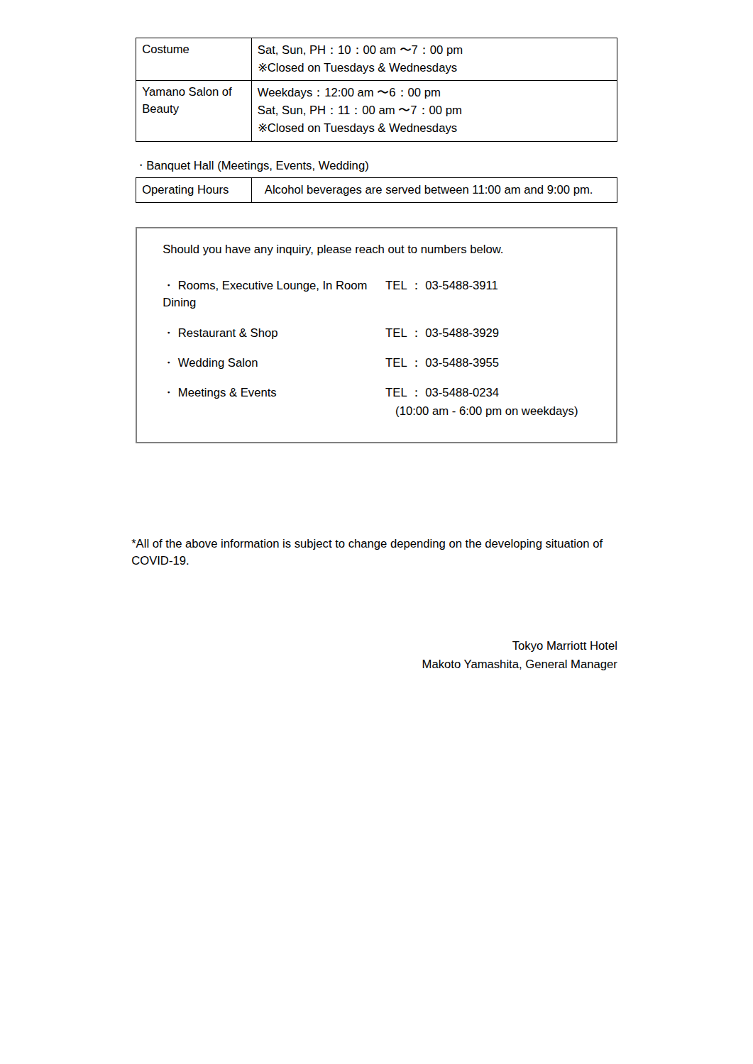| Costume | Sat, Sun, PH：10：00 am 〜7：00 pm ※Closed on Tuesdays & Wednesdays |
| Yamano Salon of Beauty | Weekdays：12:00 am 〜6：00 pm Sat, Sun, PH：11：00 am 〜7：00 pm ※Closed on Tuesdays & Wednesdays |
・Banquet Hall (Meetings, Events, Wedding)
| Operating Hours | Alcohol beverages are served between 11:00 am and 9:00 pm. |
Should you have any inquiry, please reach out to numbers below.
| ・ Rooms, Executive Lounge, In Room Dining | TEL ： 03-5488-3911 |
| ・ Restaurant & Shop | TEL ： 03-5488-3929 |
| ・ Wedding Salon | TEL ： 03-5488-3955 |
| ・ Meetings & Events | TEL ： 03-5488-0234 (10:00 am - 6:00 pm on weekdays) |
*All of the above information is subject to change depending on the developing situation of COVID-19.
Tokyo Marriott Hotel
Makoto Yamashita, General Manager